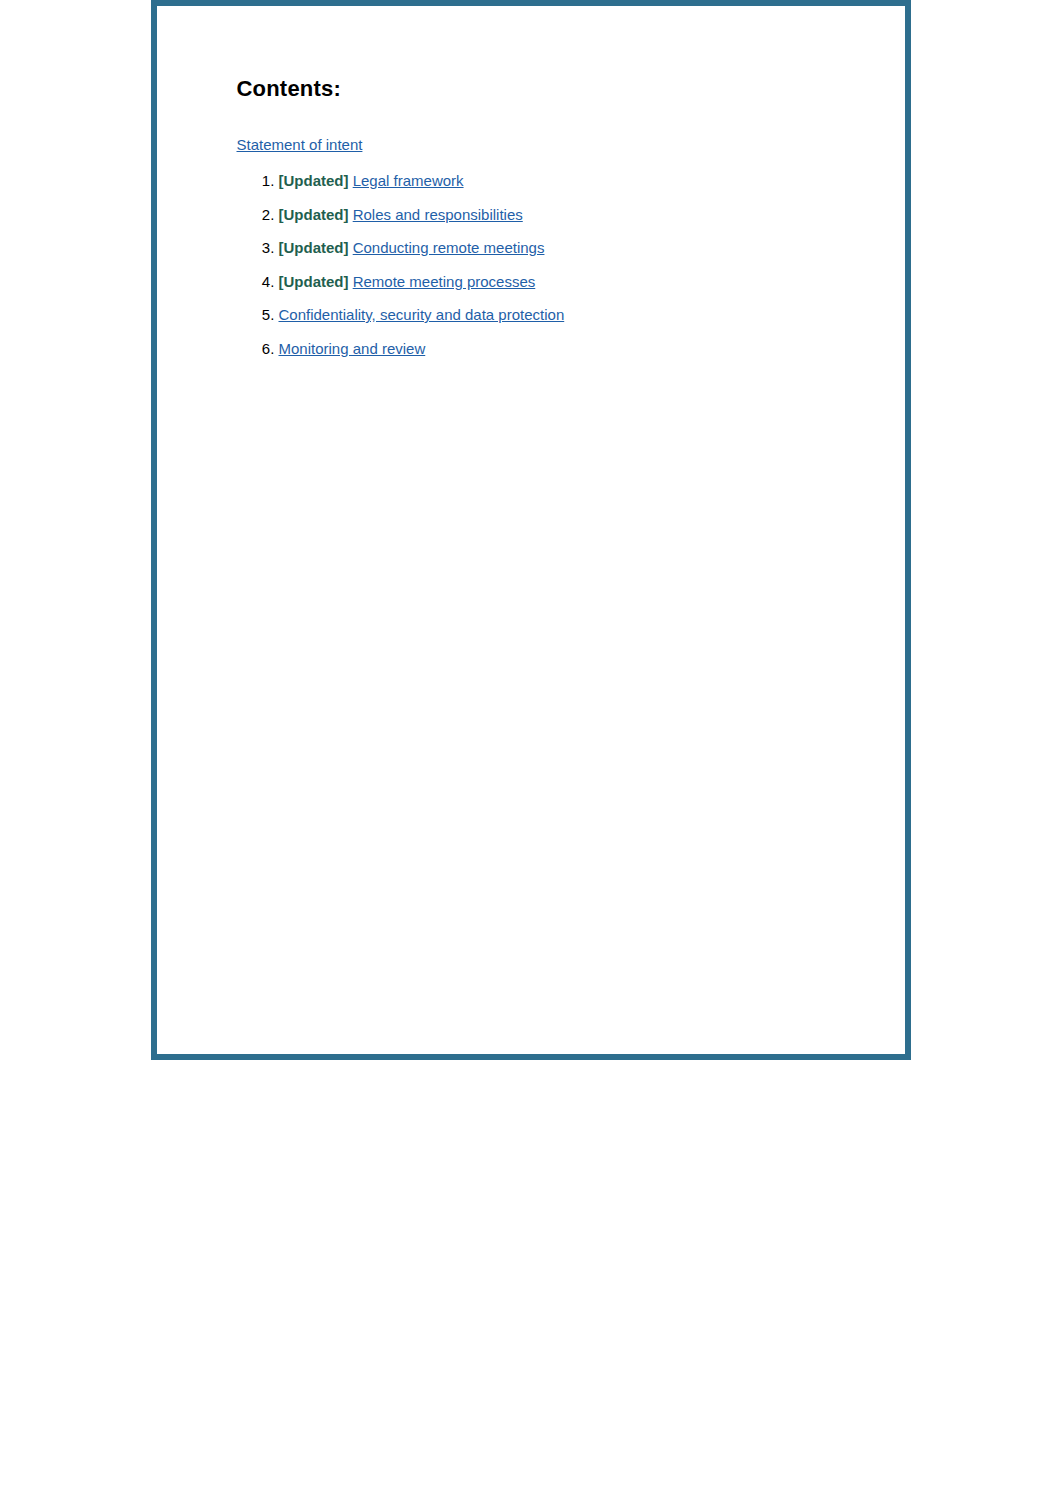Contents:
Statement of intent
[Updated] Legal framework
[Updated] Roles and responsibilities
[Updated] Conducting remote meetings
[Updated] Remote meeting processes
Confidentiality, security and data protection
Monitoring and review